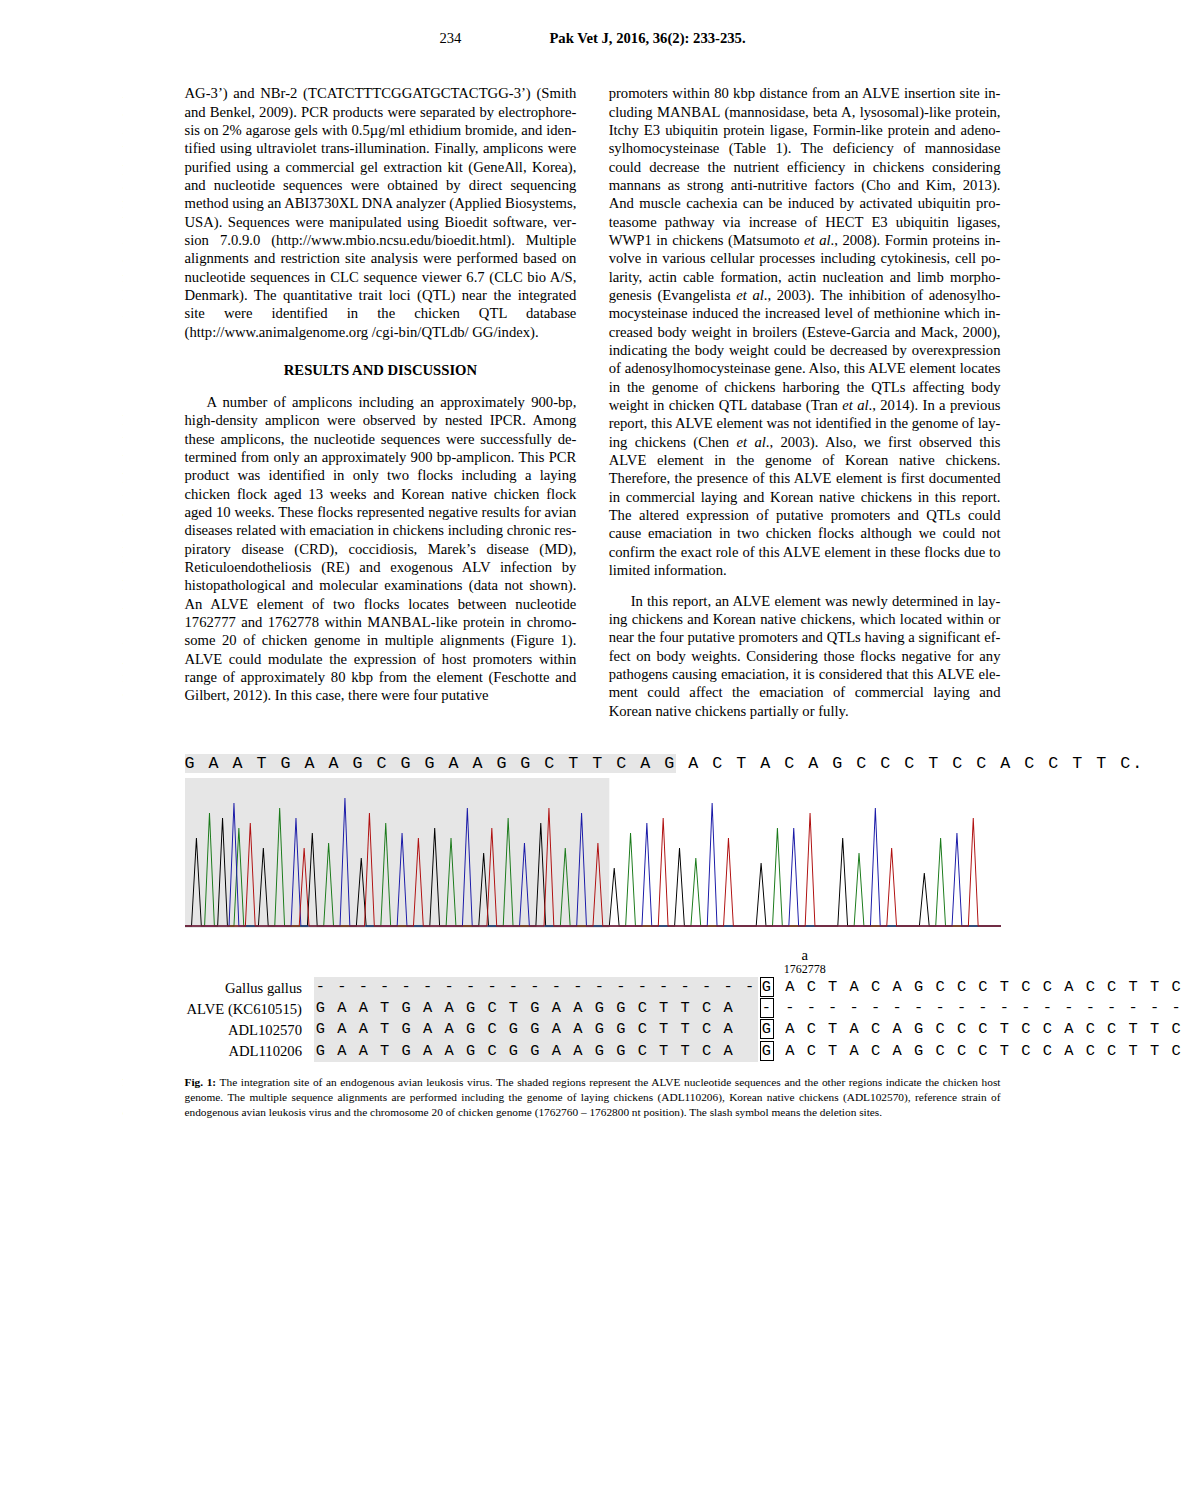234 Pak Vet J, 2016, 36(2): 233-235.
AG-3’) and NBr-2 (TCATCTTTCGGATGCTACTGG-3’) (Smith and Benkel, 2009). PCR products were separated by electrophoresis on 2% agarose gels with 0.5µg/ml ethidium bromide, and identified using ultraviolet trans-illumination. Finally, amplicons were purified using a commercial gel extraction kit (GeneAll, Korea), and nucleotide sequences were obtained by direct sequencing method using an ABI3730XL DNA analyzer (Applied Biosystems, USA). Sequences were manipulated using Bioedit software, version 7.0.9.0 (http://www.mbio.ncsu.edu/bioedit.html). Multiple alignments and restriction site analysis were performed based on nucleotide sequences in CLC sequence viewer 6.7 (CLC bio A/S, Denmark). The quantitative trait loci (QTL) near the integrated site were identified in the chicken QTL database (http://www.animalgenome.org /cgi-bin/QTLdb/ GG/index).
Results and Discussion
A number of amplicons including an approximately 900-bp, high-density amplicon were observed by nested IPCR. Among these amplicons, the nucleotide sequences were successfully determined from only an approximately 900 bp-amplicon. This PCR product was identified in only two flocks including a laying chicken flock aged 13 weeks and Korean native chicken flock aged 10 weeks. These flocks represented negative results for avian diseases related with emaciation in chickens including chronic respiratory disease (CRD), coccidiosis, Marek’s disease (MD), Reticuloendotheliosis (RE) and exogenous ALV infection by histopathological and molecular examinations (data not shown). An ALVE element of two flocks locates between nucleotide 1762777 and 1762778 within MANBAL-like protein in chromosome 20 of chicken genome in multiple alignments (Figure 1). ALVE could modulate the expression of host promoters within range of approximately 80 kbp from the element (Feschotte and Gilbert, 2012). In this case, there were four putative
promoters within 80 kbp distance from an ALVE insertion site including MANBAL (mannosidase, beta A, lysosomal)-like protein, Itchy E3 ubiquitin protein ligase, Formin-like protein and adenosylhomocysteinase (Table 1). The deficiency of mannosidase could decrease the nutrient efficiency in chickens considering mannans as strong anti-nutritive factors (Cho and Kim, 2013). And muscle cachexia can be induced by activated ubiquitin proteasome pathway via increase of HECT E3 ubiquitin ligases, WWP1 in chickens (Matsumoto et al., 2008). Formin proteins involve in various cellular processes including cytokinesis, cell polarity, actin cable formation, actin nucleation and limb morphogenesis (Evangelista et al., 2003). The inhibition of adenosylhomocysteinase induced the increased level of methionine which increased body weight in broilers (Esteve-Garcia and Mack, 2000), indicating the body weight could be decreased by overexpression of adenosylhomocysteinase gene. Also, this ALVE element locates in the genome of chickens harboring the QTLs affecting body weight in chicken QTL database (Tran et al., 2014). In a previous report, this ALVE element was not identified in the genome of laying chickens (Chen et al., 2003). Also, we first observed this ALVE element in the genome of Korean native chickens. Therefore, the presence of this ALVE element is first documented in commercial laying and Korean native chickens in this report. The altered expression of putative promoters and QTLs could cause emaciation in two chicken flocks although we could not confirm the exact role of this ALVE element in these flocks due to limited information.
In this report, an ALVE element was newly determined in laying chickens and Korean native chickens, which located within or near the four putative promoters and QTLs having a significant effect on body weights. Considering those flocks negative for any pathogens causing emaciation, it is considered that this ALVE element could affect the emaciation of commercial laying and Korean native chickens partially or fully.
G A A T G A A G C G G A A G G C T T C A G A C T A C A G C C C T C C A C C T T C.
a 1762778
| Gallus gallus | - - - - - - - - - - - - - - - - - - - - - | G A C T A C A G C C C T C C A C C T T C |
| ALVE (KC610515) | G A A T G A A G C T G A A G G C T T C A | - - - - - - - - - - - - - - - - - - - - - |
| ADL102570 | G A A T G A A G C G G A A G G C T T C A | G A C T A C A G C C C T C C A C C T T C |
| ADL110206 | G A A T G A A G C G G A A G G C T T C A | G A C T A C A G C C C T C C A C C T T C |
Fig. 1: The integration site of an endogenous avian leukosis virus. The shaded regions represent the ALVE nucleotide sequences and the other regions indicate the chicken host genome. The multiple sequence alignments are performed including the genome of laying chickens (ADL110206), Korean native chickens (ADL102570), reference strain of endogenous avian leukosis virus and the chromosome 20 of chicken genome (1762760 – 1762800 nt position). The slash symbol means the deletion sites.